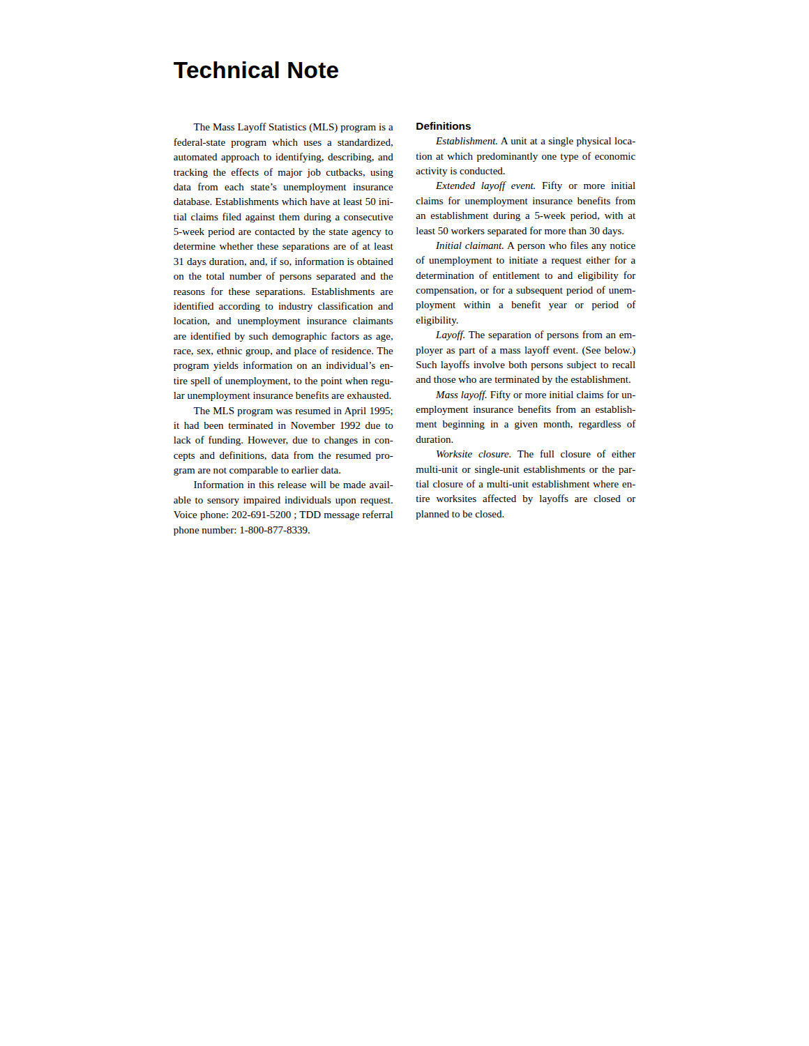Technical Note
The Mass Layoff Statistics (MLS) program is a federal-state program which uses a standardized, automated approach to identifying, describing, and tracking the effects of major job cutbacks, using data from each state’s unemployment insurance database. Establishments which have at least 50 initial claims filed against them during a consecutive 5-week period are contacted by the state agency to determine whether these separations are of at least 31 days duration, and, if so, information is obtained on the total number of persons separated and the reasons for these separations. Establishments are identified according to industry classification and location, and unemployment insurance claimants are identified by such demographic factors as age, race, sex, ethnic group, and place of residence. The program yields information on an individual’s entire spell of unemployment, to the point when regular unemployment insurance benefits are exhausted.
The MLS program was resumed in April 1995; it had been terminated in November 1992 due to lack of funding. However, due to changes in concepts and definitions, data from the resumed program are not comparable to earlier data.
Information in this release will be made available to sensory impaired individuals upon request. Voice phone: 202-691-5200 ; TDD message referral phone number: 1-800-877-8339.
Definitions
Establishment. A unit at a single physical location at which predominantly one type of economic activity is conducted.
Extended layoff event. Fifty or more initial claims for unemployment insurance benefits from an establishment during a 5-week period, with at least 50 workers separated for more than 30 days.
Initial claimant. A person who files any notice of unemployment to initiate a request either for a determination of entitlement to and eligibility for compensation, or for a subsequent period of unemployment within a benefit year or period of eligibility.
Layoff. The separation of persons from an employer as part of a mass layoff event. (See below.) Such layoffs involve both persons subject to recall and those who are terminated by the establishment.
Mass layoff. Fifty or more initial claims for unemployment insurance benefits from an establishment beginning in a given month, regardless of duration.
Worksite closure. The full closure of either multi-unit or single-unit establishments or the partial closure of a multi-unit establishment where entire worksites affected by layoffs are closed or planned to be closed.